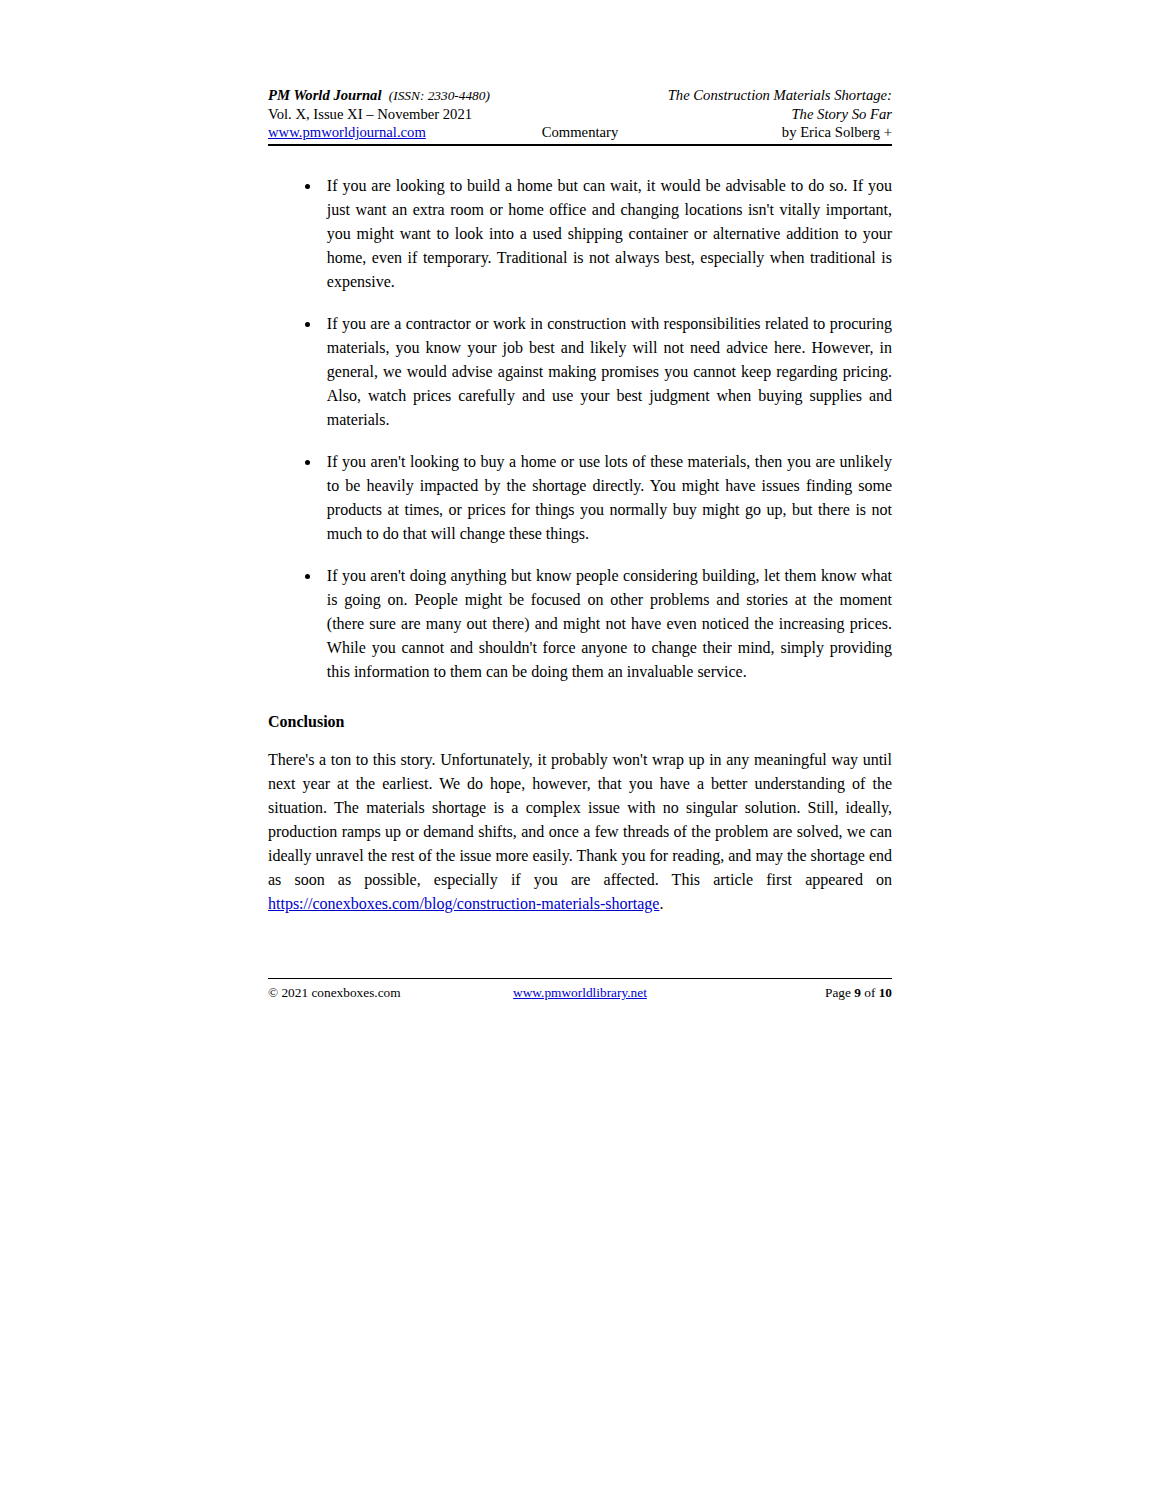| PM World Journal (ISSN: 2330-4480) | | The Construction Materials Shortage: |
| Vol. X, Issue XI – November 2021 | | The Story So Far |
| www.pmworldjournal.com | Commentary | by Erica Solberg + |
If you are looking to build a home but can wait, it would be advisable to do so. If you just want an extra room or home office and changing locations isn't vitally important, you might want to look into a used shipping container or alternative addition to your home, even if temporary. Traditional is not always best, especially when traditional is expensive.
If you are a contractor or work in construction with responsibilities related to procuring materials, you know your job best and likely will not need advice here. However, in general, we would advise against making promises you cannot keep regarding pricing. Also, watch prices carefully and use your best judgment when buying supplies and materials.
If you aren't looking to buy a home or use lots of these materials, then you are unlikely to be heavily impacted by the shortage directly. You might have issues finding some products at times, or prices for things you normally buy might go up, but there is not much to do that will change these things.
If you aren't doing anything but know people considering building, let them know what is going on. People might be focused on other problems and stories at the moment (there sure are many out there) and might not have even noticed the increasing prices. While you cannot and shouldn't force anyone to change their mind, simply providing this information to them can be doing them an invaluable service.
Conclusion
There's a ton to this story. Unfortunately, it probably won't wrap up in any meaningful way until next year at the earliest. We do hope, however, that you have a better understanding of the situation. The materials shortage is a complex issue with no singular solution. Still, ideally, production ramps up or demand shifts, and once a few threads of the problem are solved, we can ideally unravel the rest of the issue more easily. Thank you for reading, and may the shortage end as soon as possible, especially if you are affected. This article first appeared on https://conexboxes.com/blog/construction-materials-shortage.
| © 2021 conexboxes.com | www.pmworldlibrary.net | Page 9 of 10 |